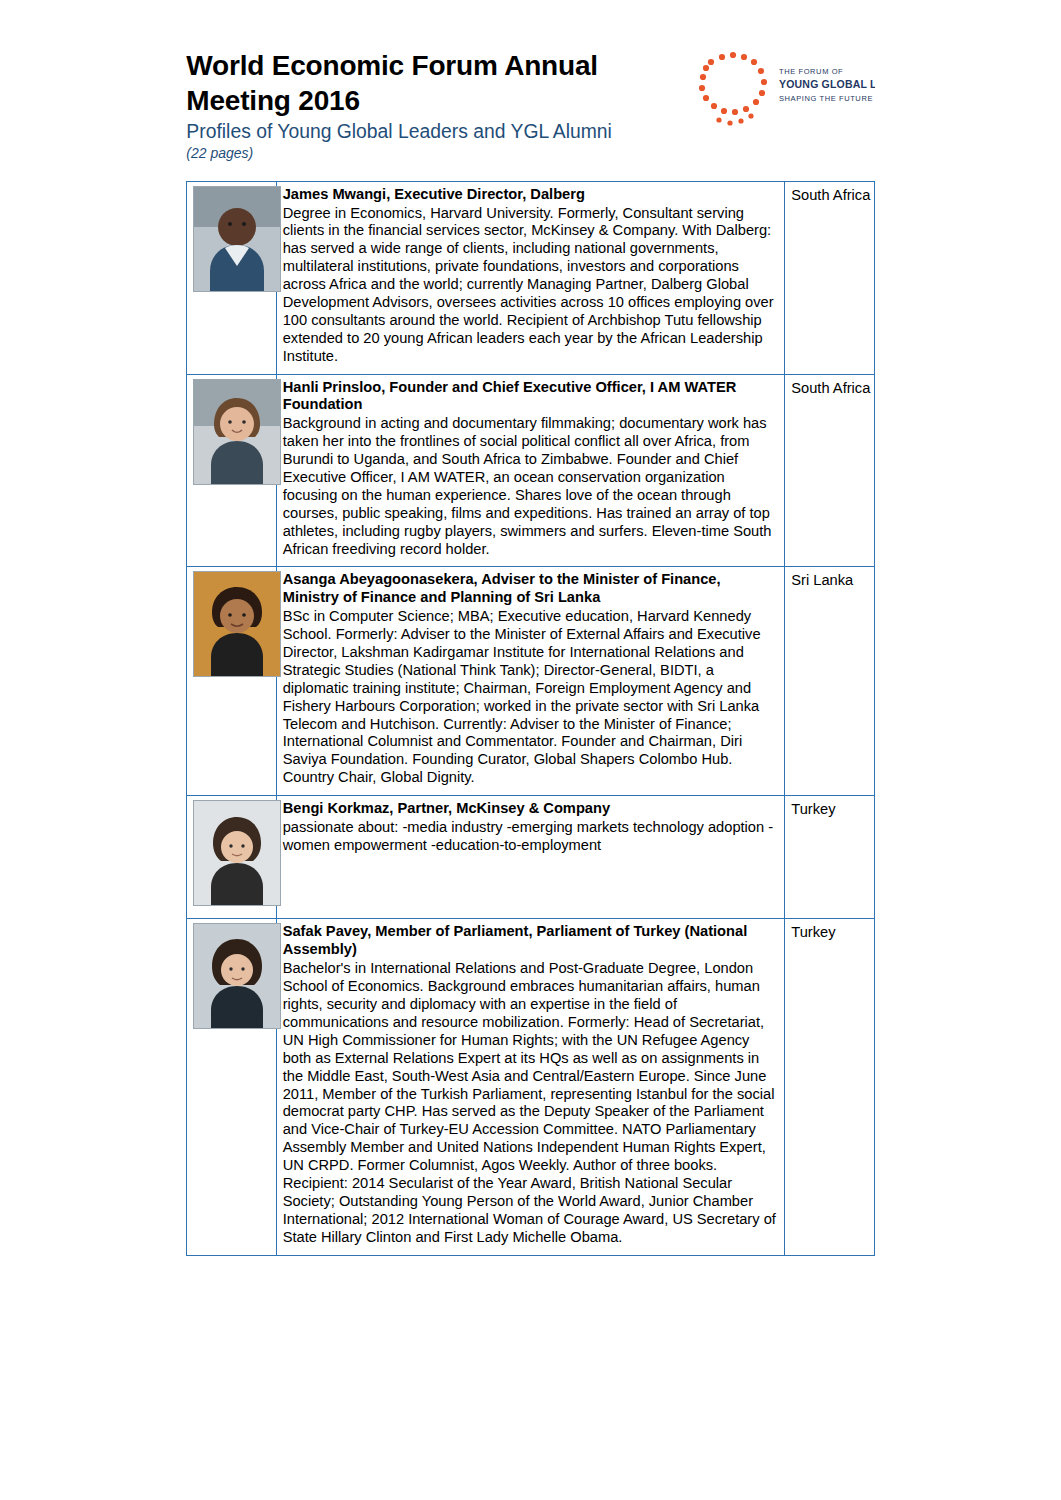World Economic Forum Annual Meeting 2016
Profiles of Young Global Leaders and YGL Alumni
(22 pages)
THE FORUM OF YOUNG GLOBAL LEADERS SHAPING THE FUTURE
| | James Mwangi, Executive Director, Dalberg Degree in Economics, Harvard University. Formerly, Consultant serving clients in the financial services sector, McKinsey & Company. With Dalberg: has served a wide range of clients, including national governments, multilateral institutions, private foundations, investors and corporations across Africa and the world; currently Managing Partner, Dalberg Global Development Advisors, oversees activities across 10 offices employing over 100 consultants around the world. Recipient of Archbishop Tutu fellowship extended to 20 young African leaders each year by the African Leadership Institute. | South Africa |
| | Hanli Prinsloo, Founder and Chief Executive Officer, I AM WATER Foundation Background in acting and documentary filmmaking; documentary work has taken her into the frontlines of social political conflict all over Africa, from Burundi to Uganda, and South Africa to Zimbabwe. Founder and Chief Executive Officer, I AM WATER, an ocean conservation organization focusing on the human experience. Shares love of the ocean through courses, public speaking, films and expeditions. Has trained an array of top athletes, including rugby players, swimmers and surfers. Eleven-time South African freediving record holder. | South Africa |
| | Asanga Abeyagoonasekera, Adviser to the Minister of Finance, Ministry of Finance and Planning of Sri Lanka BSc in Computer Science; MBA; Executive education, Harvard Kennedy School. Formerly: Adviser to the Minister of External Affairs and Executive Director, Lakshman Kadirgamar Institute for International Relations and Strategic Studies (National Think Tank); Director-General, BIDTI, a diplomatic training institute; Chairman, Foreign Employment Agency and Fishery Harbours Corporation; worked in the private sector with Sri Lanka Telecom and Hutchison. Currently: Adviser to the Minister of Finance; International Columnist and Commentator. Founder and Chairman, Diri Saviya Foundation. Founding Curator, Global Shapers Colombo Hub. Country Chair, Global Dignity. | Sri Lanka |
| | Bengi Korkmaz, Partner, McKinsey & Company passionate about: -media industry -emerging markets technology adoption -women empowerment -education-to-employment | Turkey |
| | Safak Pavey, Member of Parliament, Parliament of Turkey (National Assembly) Bachelor's in International Relations and Post-Graduate Degree, London School of Economics. Background embraces humanitarian affairs, human rights, security and diplomacy with an expertise in the field of communications and resource mobilization. Formerly: Head of Secretariat, UN High Commissioner for Human Rights; with the UN Refugee Agency both as External Relations Expert at its HQs as well as on assignments in the Middle East, South-West Asia and Central/Eastern Europe. Since June 2011, Member of the Turkish Parliament, representing Istanbul for the social democrat party CHP. Has served as the Deputy Speaker of the Parliament and Vice-Chair of Turkey-EU Accession Committee. NATO Parliamentary Assembly Member and United Nations Independent Human Rights Expert, UN CRPD. Former Columnist, Agos Weekly. Author of three books. Recipient: 2014 Secularist of the Year Award, British National Secular Society; Outstanding Young Person of the World Award, Junior Chamber International; 2012 International Woman of Courage Award, US Secretary of State Hillary Clinton and First Lady Michelle Obama. | Turkey |